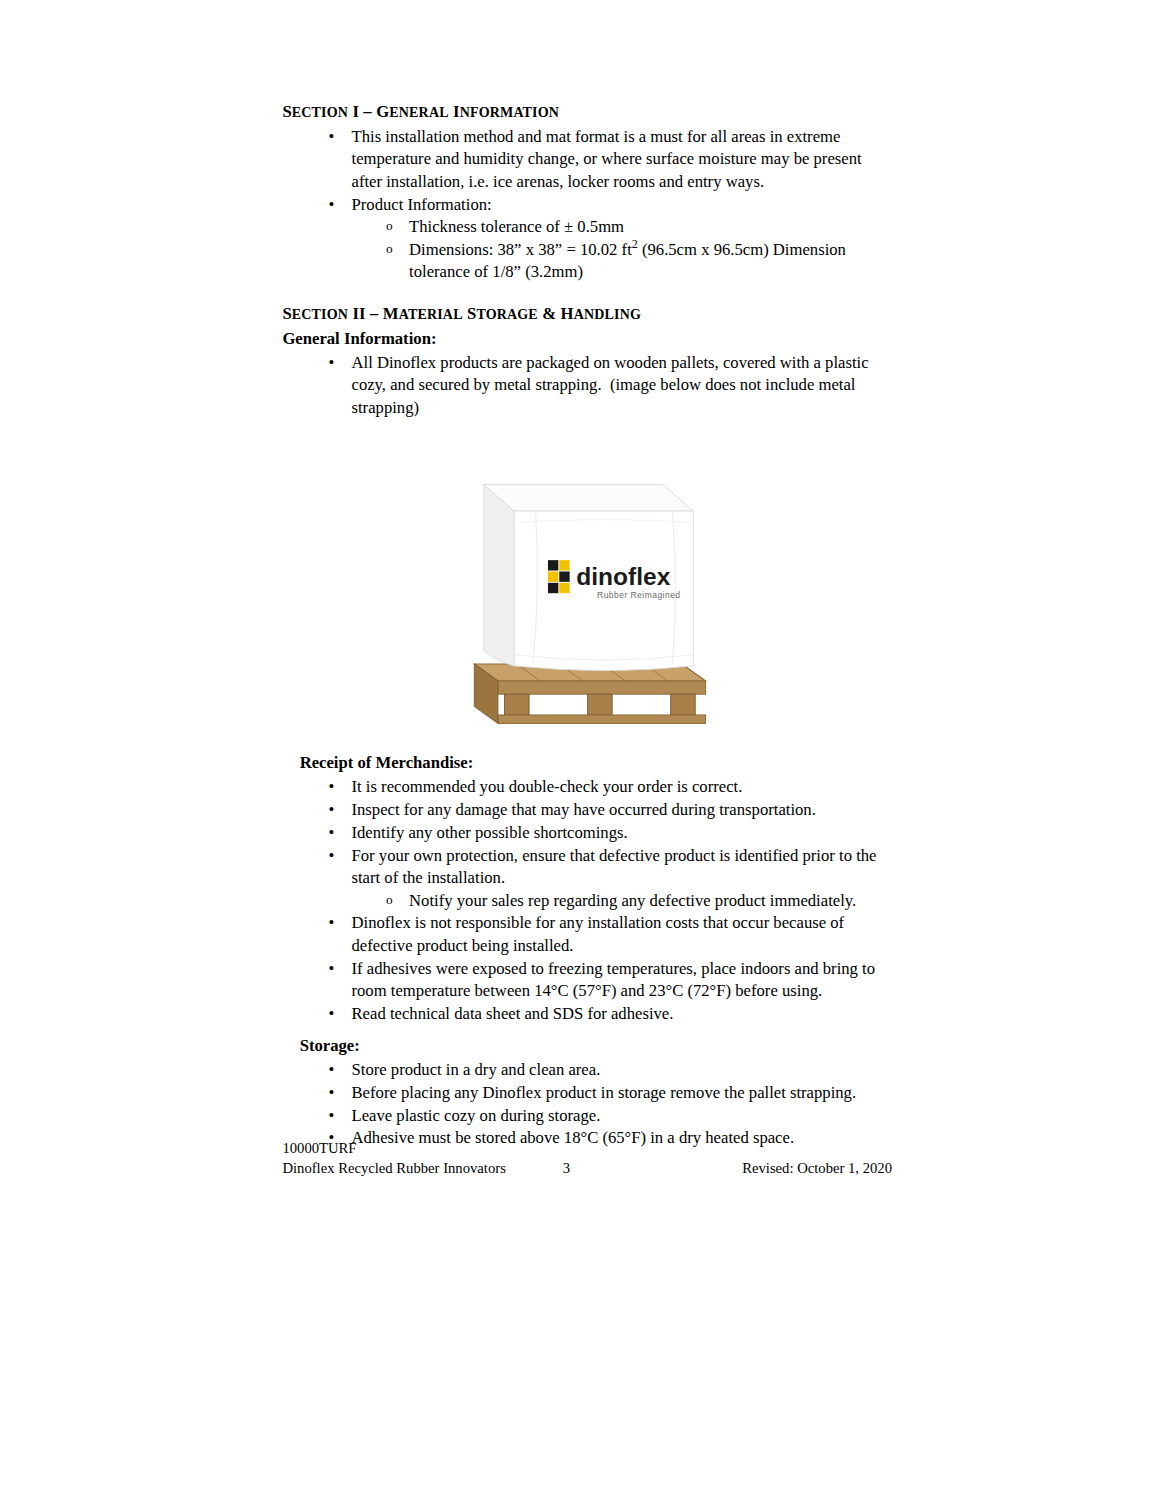SECTION I – GENERAL INFORMATION
This installation method and mat format is a must for all areas in extreme temperature and humidity change, or where surface moisture may be present after installation, i.e. ice arenas, locker rooms and entry ways.
Product Information:
Thickness tolerance of ± 0.5mm
Dimensions: 38” x 38” = 10.02 ft2 (96.5cm x 96.5cm) Dimension tolerance of 1/8” (3.2mm)
SECTION II – MATERIAL STORAGE & HANDLING
General Information:
All Dinoflex products are packaged on wooden pallets, covered with a plastic cozy, and secured by metal strapping. (image below does not include metal strapping)
dinoflex Rubber Reimagined
Receipt of Merchandise:
It is recommended you double-check your order is correct.
Inspect for any damage that may have occurred during transportation.
Identify any other possible shortcomings.
For your own protection, ensure that defective product is identified prior to the start of the installation.
Notify your sales rep regarding any defective product immediately.
Dinoflex is not responsible for any installation costs that occur because of defective product being installed.
If adhesives were exposed to freezing temperatures, place indoors and bring to room temperature between 14°C (57°F) and 23°C (72°F) before using.
Read technical data sheet and SDS for adhesive.
Storage:
Store product in a dry and clean area.
Before placing any Dinoflex product in storage remove the pallet strapping.
Leave plastic cozy on during storage.
Adhesive must be stored above 18°C (65°F) in a dry heated space.
10000TURF
Dinoflex Recycled Rubber Innovators
3
Revised: October 1, 2020